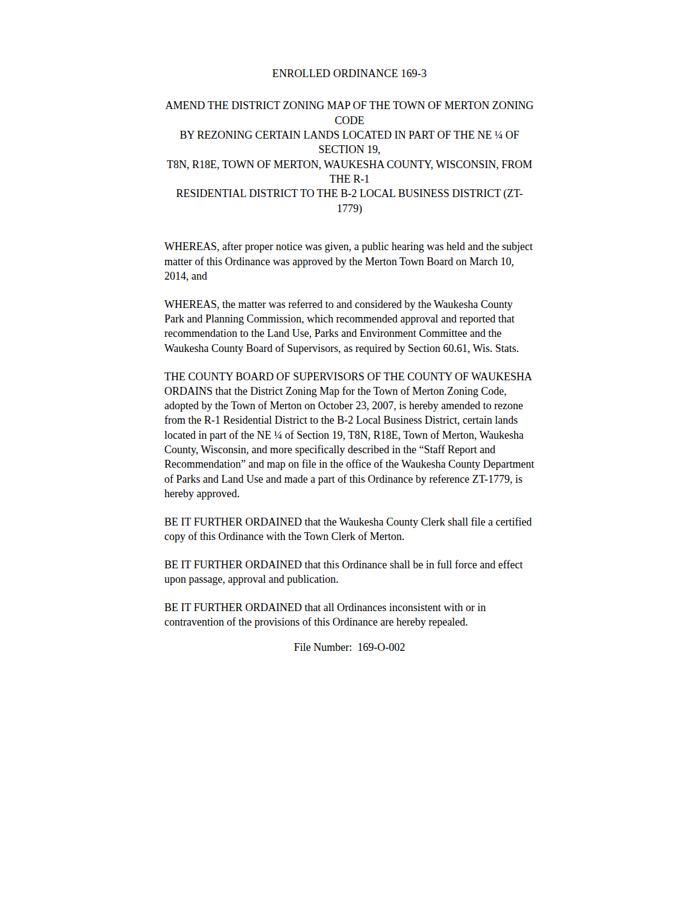ENROLLED ORDINANCE 169-3
AMEND THE DISTRICT ZONING MAP OF THE TOWN OF MERTON ZONING CODE
BY REZONING CERTAIN LANDS LOCATED IN PART OF THE NE ¼ OF SECTION 19,
T8N, R18E, TOWN OF MERTON, WAUKESHA COUNTY, WISCONSIN, FROM THE R-1
RESIDENTIAL DISTRICT TO THE B-2 LOCAL BUSINESS DISTRICT (ZT-1779)
WHEREAS, after proper notice was given, a public hearing was held and the subject matter of this Ordinance was approved by the Merton Town Board on March 10, 2014, and
WHEREAS, the matter was referred to and considered by the Waukesha County Park and Planning Commission, which recommended approval and reported that recommendation to the Land Use, Parks and Environment Committee and the Waukesha County Board of Supervisors, as required by Section 60.61, Wis. Stats.
THE COUNTY BOARD OF SUPERVISORS OF THE COUNTY OF WAUKESHA ORDAINS that the District Zoning Map for the Town of Merton Zoning Code, adopted by the Town of Merton on October 23, 2007, is hereby amended to rezone from the R-1 Residential District to the B-2 Local Business District, certain lands located in part of the NE ¼ of Section 19, T8N, R18E, Town of Merton, Waukesha County, Wisconsin, and more specifically described in the “Staff Report and Recommendation” and map on file in the office of the Waukesha County Department of Parks and Land Use and made a part of this Ordinance by reference ZT-1779, is hereby approved.
BE IT FURTHER ORDAINED that the Waukesha County Clerk shall file a certified copy of this Ordinance with the Town Clerk of Merton.
BE IT FURTHER ORDAINED that this Ordinance shall be in full force and effect upon passage, approval and publication.
BE IT FURTHER ORDAINED that all Ordinances inconsistent with or in contravention of the provisions of this Ordinance are hereby repealed.
File Number: 169-O-002